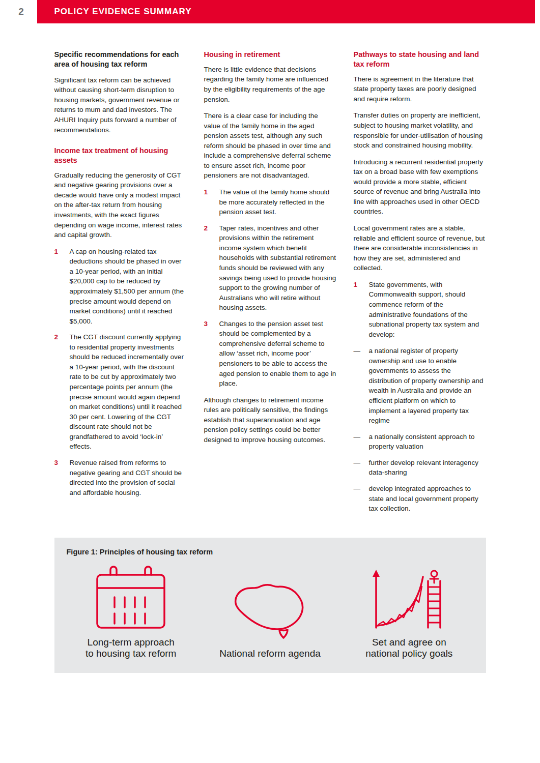2
POLICY EVIDENCE SUMMARY
Specific recommendations for each area of housing tax reform
Significant tax reform can be achieved without causing short-term disruption to housing markets, government revenue or returns to mum and dad investors. The AHURI Inquiry puts forward a number of recommendations.
Income tax treatment of housing assets
Gradually reducing the generosity of CGT and negative gearing provisions over a decade would have only a modest impact on the after-tax return from housing investments, with the exact figures depending on wage income, interest rates and capital growth.
A cap on housing-related tax deductions should be phased in over a 10-year period, with an initial $20,000 cap to be reduced by approximately $1,500 per annum (the precise amount would depend on market conditions) until it reached $5,000.
The CGT discount currently applying to residential property investments should be reduced incrementally over a 10-year period, with the discount rate to be cut by approximately two percentage points per annum (the precise amount would again depend on market conditions) until it reached 30 per cent. Lowering of the CGT discount rate should not be grandfathered to avoid ‘lock-in’ effects.
Revenue raised from reforms to negative gearing and CGT should be directed into the provision of social and affordable housing.
Housing in retirement
There is little evidence that decisions regarding the family home are influenced by the eligibility requirements of the age pension.
There is a clear case for including the value of the family home in the aged pension assets test, although any such reform should be phased in over time and include a comprehensive deferral scheme to ensure asset rich, income poor pensioners are not disadvantaged.
The value of the family home should be more accurately reflected in the pension asset test.
Taper rates, incentives and other provisions within the retirement income system which benefit households with substantial retirement funds should be reviewed with any savings being used to provide housing support to the growing number of Australians who will retire without housing assets.
Changes to the pension asset test should be complemented by a comprehensive deferral scheme to allow ‘asset rich, income poor’ pensioners to be able to access the aged pension to enable them to age in place.
Although changes to retirement income rules are politically sensitive, the findings establish that superannuation and age pension policy settings could be better designed to improve housing outcomes.
Pathways to state housing and land tax reform
There is agreement in the literature that state property taxes are poorly designed and require reform.
Transfer duties on property are inefficient, subject to housing market volatility, and responsible for under-utilisation of housing stock and constrained housing mobility.
Introducing a recurrent residential property tax on a broad base with few exemptions would provide a more stable, efficient source of revenue and bring Australia into line with approaches used in other OECD countries.
Local government rates are a stable, reliable and efficient source of revenue, but there are considerable inconsistencies in how they are set, administered and collected.
State governments, with Commonwealth support, should commence reform of the administrative foundations of the subnational property tax system and develop:
a national register of property ownership and use to enable governments to assess the distribution of property ownership and wealth in Australia and provide an efficient platform on which to implement a layered property tax regime
a nationally consistent approach to property valuation
further develop relevant interagency data-sharing
develop integrated approaches to state and local government property tax collection.
Figure 1: Principles of housing tax reform
Long-term approach
to housing tax reform
National reform agenda
Set and agree on
national policy goals